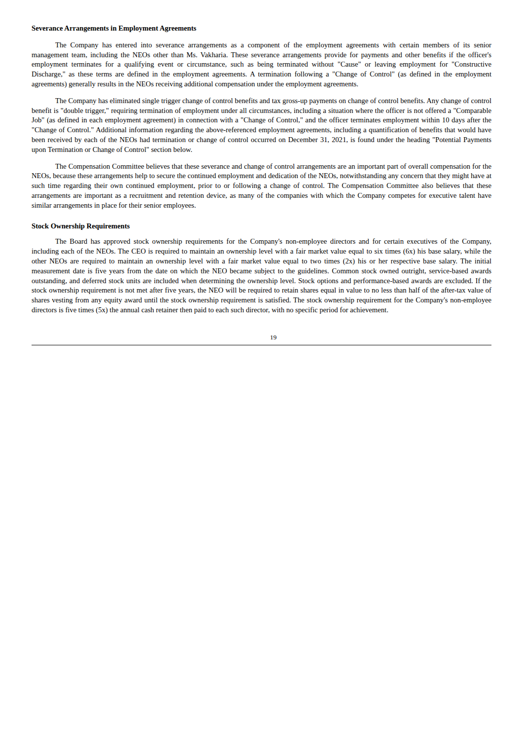Severance Arrangements in Employment Agreements
The Company has entered into severance arrangements as a component of the employment agreements with certain members of its senior management team, including the NEOs other than Ms. Vakharia. These severance arrangements provide for payments and other benefits if the officer's employment terminates for a qualifying event or circumstance, such as being terminated without "Cause" or leaving employment for "Constructive Discharge," as these terms are defined in the employment agreements. A termination following a "Change of Control" (as defined in the employment agreements) generally results in the NEOs receiving additional compensation under the employment agreements.
The Company has eliminated single trigger change of control benefits and tax gross-up payments on change of control benefits. Any change of control benefit is "double trigger," requiring termination of employment under all circumstances, including a situation where the officer is not offered a "Comparable Job" (as defined in each employment agreement) in connection with a "Change of Control," and the officer terminates employment within 10 days after the "Change of Control." Additional information regarding the above-referenced employment agreements, including a quantification of benefits that would have been received by each of the NEOs had termination or change of control occurred on December 31, 2021, is found under the heading "Potential Payments upon Termination or Change of Control" section below.
The Compensation Committee believes that these severance and change of control arrangements are an important part of overall compensation for the NEOs, because these arrangements help to secure the continued employment and dedication of the NEOs, notwithstanding any concern that they might have at such time regarding their own continued employment, prior to or following a change of control. The Compensation Committee also believes that these arrangements are important as a recruitment and retention device, as many of the companies with which the Company competes for executive talent have similar arrangements in place for their senior employees.
Stock Ownership Requirements
The Board has approved stock ownership requirements for the Company's non-employee directors and for certain executives of the Company, including each of the NEOs. The CEO is required to maintain an ownership level with a fair market value equal to six times (6x) his base salary, while the other NEOs are required to maintain an ownership level with a fair market value equal to two times (2x) his or her respective base salary. The initial measurement date is five years from the date on which the NEO became subject to the guidelines. Common stock owned outright, service-based awards outstanding, and deferred stock units are included when determining the ownership level. Stock options and performance-based awards are excluded. If the stock ownership requirement is not met after five years, the NEO will be required to retain shares equal in value to no less than half of the after-tax value of shares vesting from any equity award until the stock ownership requirement is satisfied. The stock ownership requirement for the Company's non-employee directors is five times (5x) the annual cash retainer then paid to each such director, with no specific period for achievement.
19